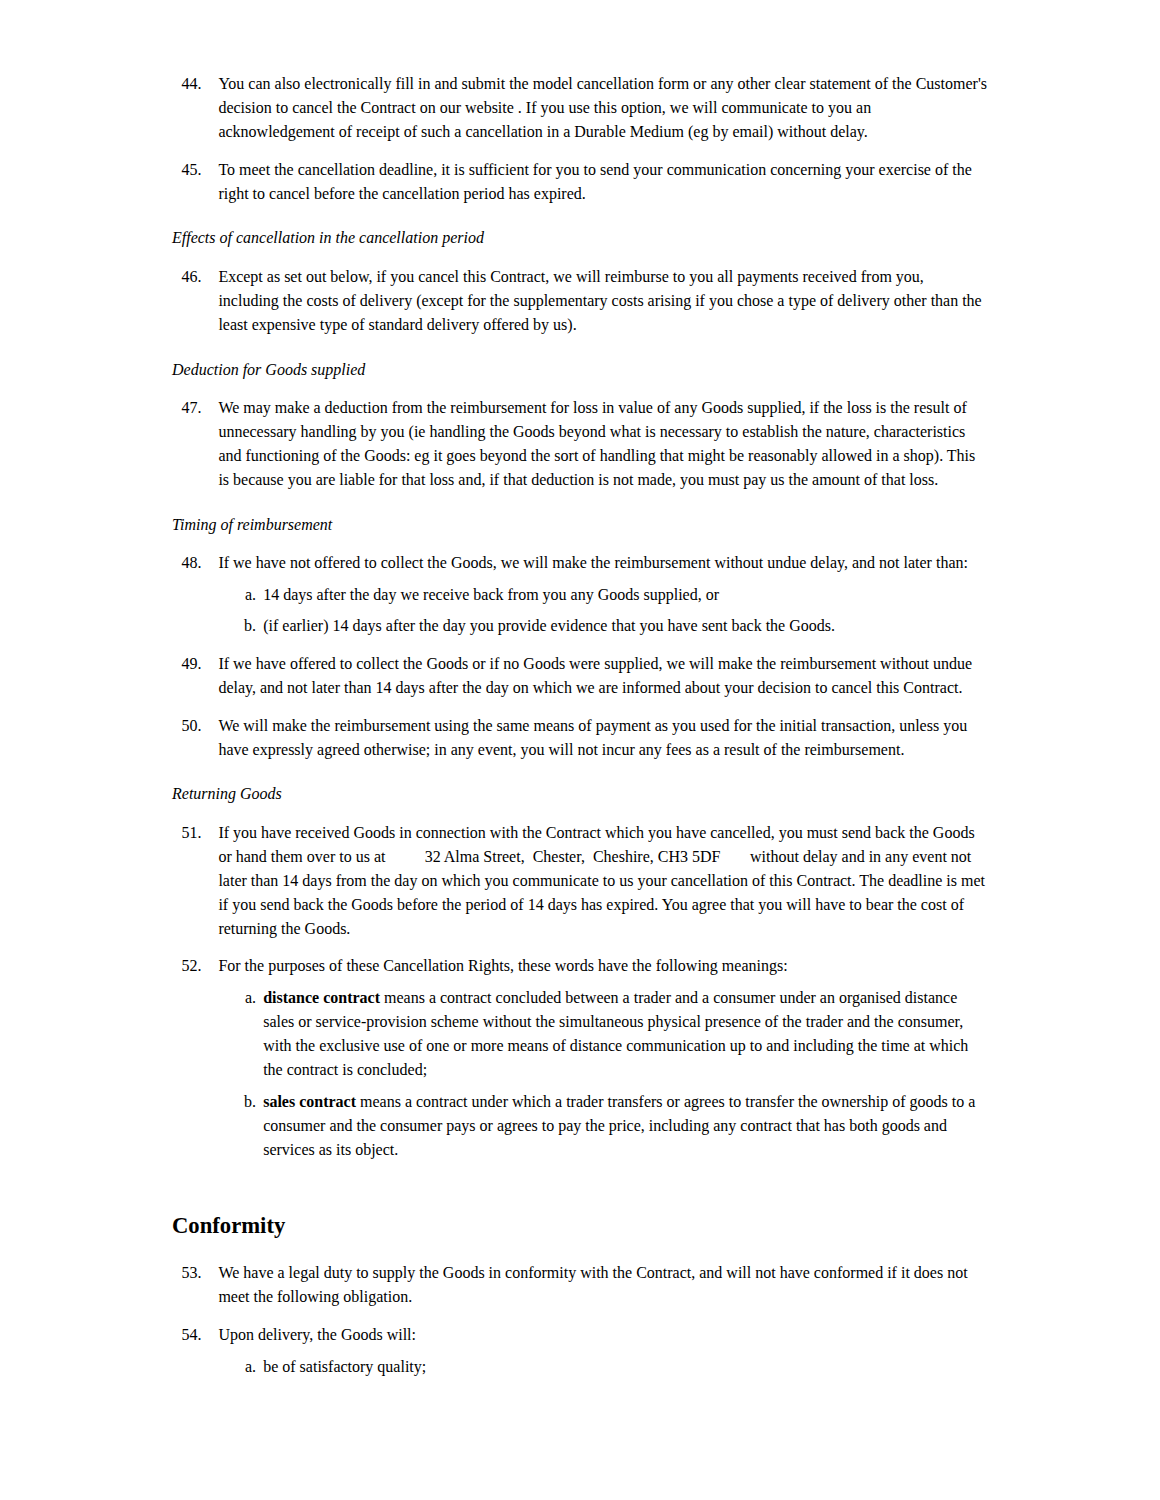You can also electronically fill in and submit the model cancellation form or any other clear statement of the Customer's decision to cancel the Contract on our website . If you use this option, we will communicate to you an acknowledgement of receipt of such a cancellation in a Durable Medium (eg by email) without delay.
To meet the cancellation deadline, it is sufficient for you to send your communication concerning your exercise of the right to cancel before the cancellation period has expired.
Effects of cancellation in the cancellation period
Except as set out below, if you cancel this Contract, we will reimburse to you all payments received from you, including the costs of delivery (except for the supplementary costs arising if you chose a type of delivery other than the least expensive type of standard delivery offered by us).
Deduction for Goods supplied
We may make a deduction from the reimbursement for loss in value of any Goods supplied, if the loss is the result of unnecessary handling by you (ie handling the Goods beyond what is necessary to establish the nature, characteristics and functioning of the Goods: eg it goes beyond the sort of handling that might be reasonably allowed in a shop). This is because you are liable for that loss and, if that deduction is not made, you must pay us the amount of that loss.
Timing of reimbursement
If we have not offered to collect the Goods, we will make the reimbursement without undue delay, and not later than:
14 days after the day we receive back from you any Goods supplied, or
(if earlier) 14 days after the day you provide evidence that you have sent back the Goods.
If we have offered to collect the Goods or if no Goods were supplied, we will make the reimbursement without undue delay, and not later than 14 days after the day on which we are informed about your decision to cancel this Contract.
We will make the reimbursement using the same means of payment as you used for the initial transaction, unless you have expressly agreed otherwise; in any event, you will not incur any fees as a result of the reimbursement.
Returning Goods
If you have received Goods in connection with the Contract which you have cancelled, you must send back the Goods or hand them over to us at 32 Alma Street, Chester, Cheshire, CH3 5DF without delay and in any event not later than 14 days from the day on which you communicate to us your cancellation of this Contract. The deadline is met if you send back the Goods before the period of 14 days has expired. You agree that you will have to bear the cost of returning the Goods.
For the purposes of these Cancellation Rights, these words have the following meanings:
distance contract means a contract concluded between a trader and a consumer under an organised distance sales or service-provision scheme without the simultaneous physical presence of the trader and the consumer, with the exclusive use of one or more means of distance communication up to and including the time at which the contract is concluded;
sales contract means a contract under which a trader transfers or agrees to transfer the ownership of goods to a consumer and the consumer pays or agrees to pay the price, including any contract that has both goods and services as its object.
Conformity
We have a legal duty to supply the Goods in conformity with the Contract, and will not have conformed if it does not meet the following obligation.
Upon delivery, the Goods will:
be of satisfactory quality;